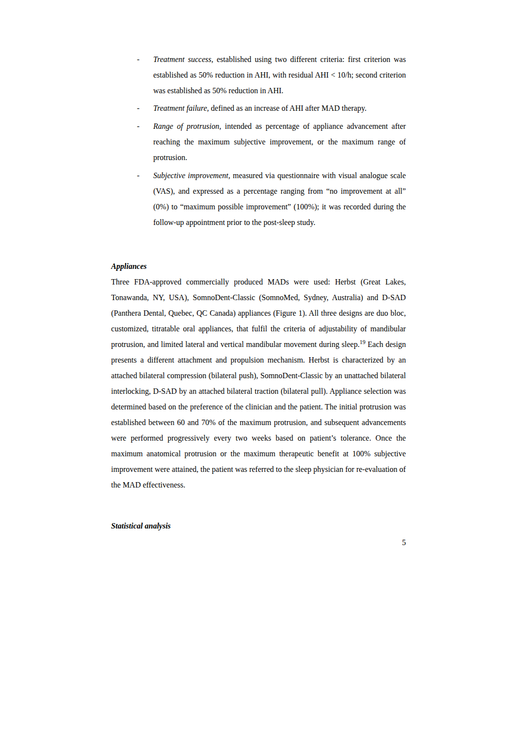Treatment success, established using two different criteria: first criterion was established as 50% reduction in AHI, with residual AHI < 10/h; second criterion was established as 50% reduction in AHI.
Treatment failure, defined as an increase of AHI after MAD therapy.
Range of protrusion, intended as percentage of appliance advancement after reaching the maximum subjective improvement, or the maximum range of protrusion.
Subjective improvement, measured via questionnaire with visual analogue scale (VAS), and expressed as a percentage ranging from “no improvement at all” (0%) to “maximum possible improvement” (100%); it was recorded during the follow-up appointment prior to the post-sleep study.
Appliances
Three FDA-approved commercially produced MADs were used: Herbst (Great Lakes, Tonawanda, NY, USA), SomnoDent-Classic (SomnoMed, Sydney, Australia) and D-SAD (Panthera Dental, Quebec, QC Canada) appliances (Figure 1). All three designs are duo bloc, customized, titratable oral appliances, that fulfil the criteria of adjustability of mandibular protrusion, and limited lateral and vertical mandibular movement during sleep.19 Each design presents a different attachment and propulsion mechanism. Herbst is characterized by an attached bilateral compression (bilateral push), SomnoDent-Classic by an unattached bilateral interlocking, D-SAD by an attached bilateral traction (bilateral pull). Appliance selection was determined based on the preference of the clinician and the patient. The initial protrusion was established between 60 and 70% of the maximum protrusion, and subsequent advancements were performed progressively every two weeks based on patient’s tolerance. Once the maximum anatomical protrusion or the maximum therapeutic benefit at 100% subjective improvement were attained, the patient was referred to the sleep physician for re-evaluation of the MAD effectiveness.
Statistical analysis
5